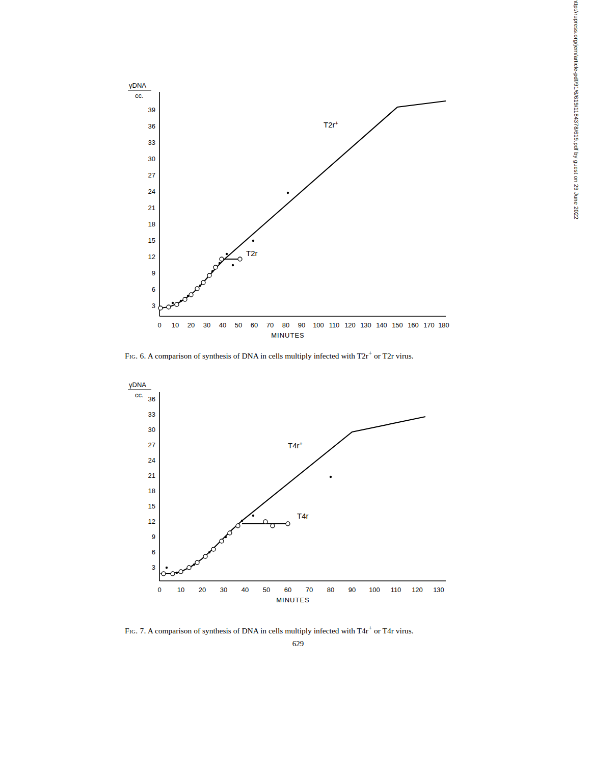Downloaded from http://rupress.org/jem/article-pdf/91/6/619/1184378/619.pdf by guest on 29 June 2022
γDNA cc. 39 36 33 30 27 24 21 18 15 12 9 6 3 0 10 20 30 40 50 60 70 80 90 100 110 120 130 140 150 160 170 180 MINUTES T2r+ T2r
Fig. 6. A comparison of synthesis of DNA in cells multiply infected with T2r+ or T2r virus.
γDNA cc. 36 33 30 27 24 21 18 15 12 9 6 3 0 10 20 30 40 50 60 70 80 90 100 110 120 130 MINUTES T4r+ T4r
Fig. 7. A comparison of synthesis of DNA in cells multiply infected with T4r+ or T4r virus.
629